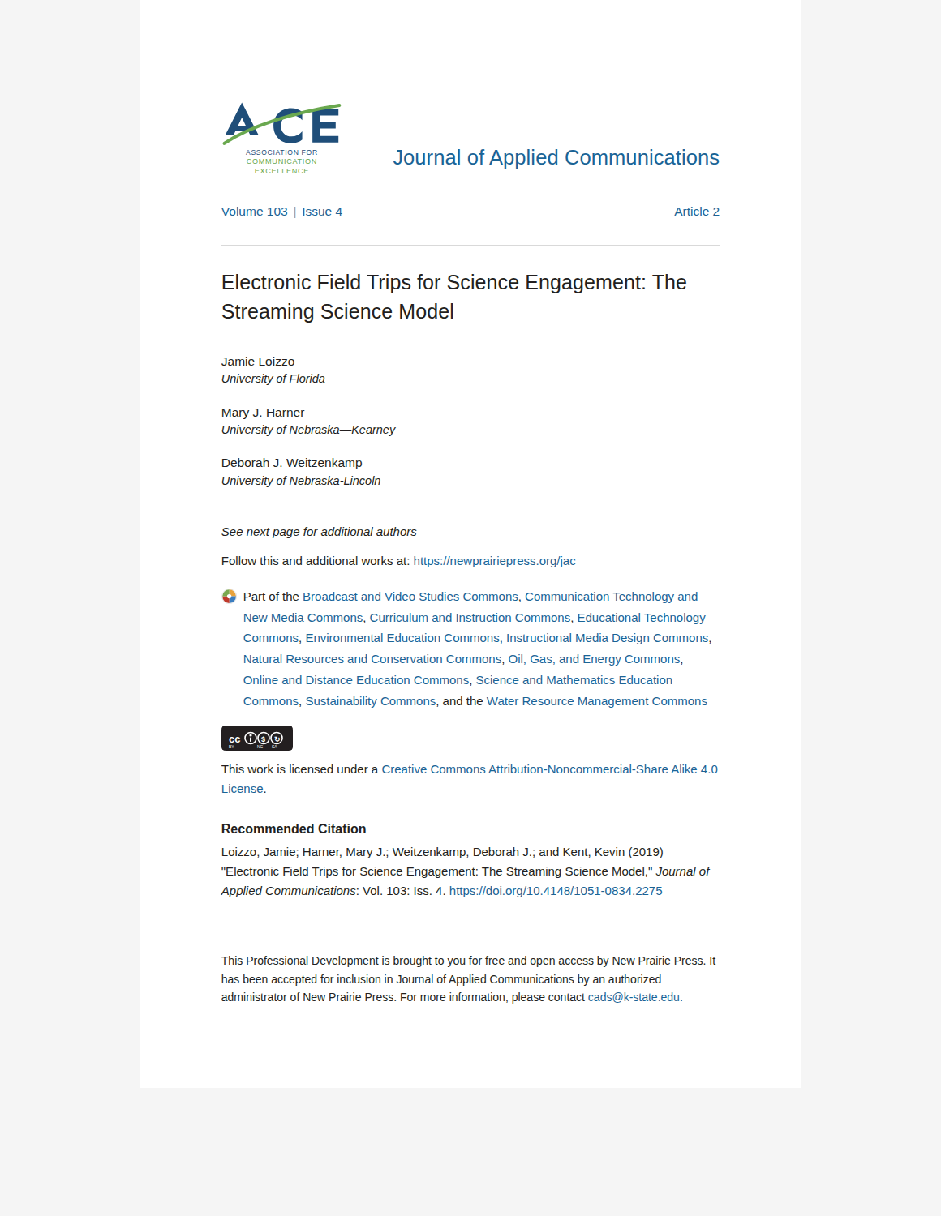ASSOCIATION FOR COMMUNICATION EXCELLENCE
Journal of Applied Communications
Volume 103|Issue 4
Article 2
Electronic Field Trips for Science Engagement: The Streaming Science Model
Jamie Loizzo University of Florida
Mary J. Harner University of Nebraska—Kearney
Deborah J. Weitzenkamp University of Nebraska-Lincoln
See next page for additional authors
Follow this and additional works at: https://newprairiepress.org/jac
Part of the Broadcast and Video Studies Commons, Communication Technology and New Media Commons, Curriculum and Instruction Commons, Educational Technology Commons, Environmental Education Commons, Instructional Media Design Commons, Natural Resources and Conservation Commons, Oil, Gas, and Energy Commons, Online and Distance Education Commons, Science and Mathematics Education Commons, Sustainability Commons, and the Water Resource Management Commons
cc $ ↻ BY NC SA
This work is licensed under a Creative Commons Attribution-Noncommercial-Share Alike 4.0 License.
Recommended Citation
Loizzo, Jamie; Harner, Mary J.; Weitzenkamp, Deborah J.; and Kent, Kevin (2019) "Electronic Field Trips for Science Engagement: The Streaming Science Model," Journal of Applied Communications: Vol. 103: Iss. 4. https://doi.org/10.4148/1051-0834.2275
This Professional Development is brought to you for free and open access by New Prairie Press. It has been accepted for inclusion in Journal of Applied Communications by an authorized administrator of New Prairie Press. For more information, please contact cads@k-state.edu.